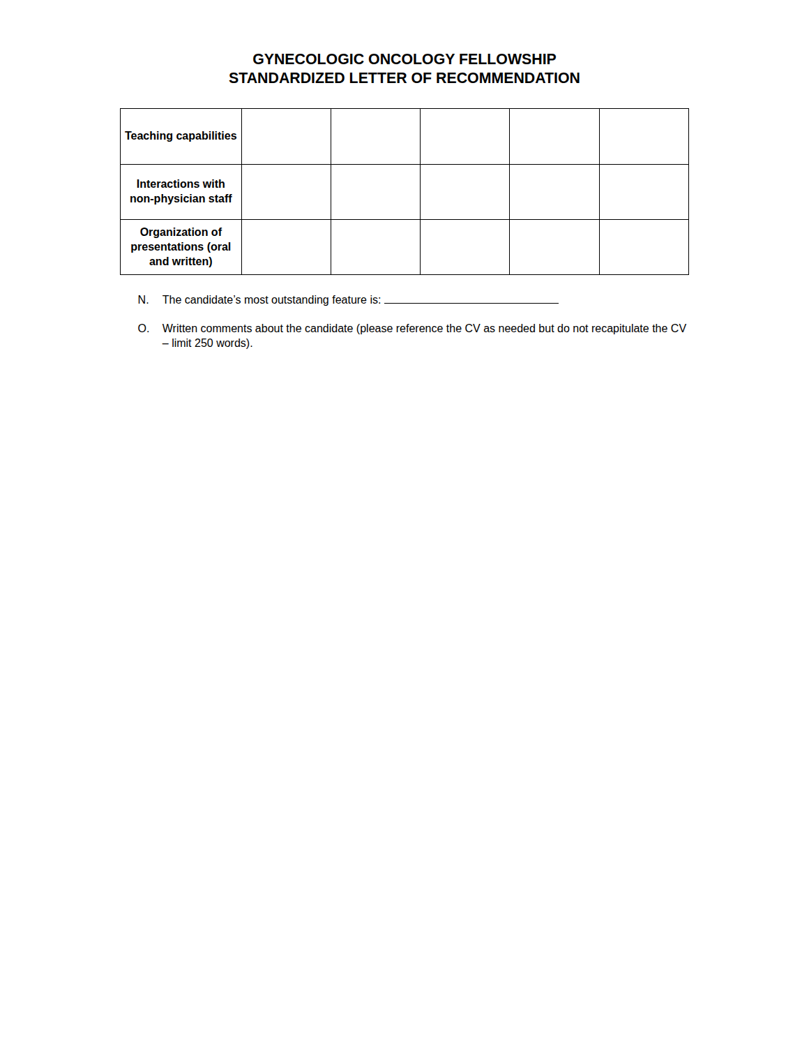GYNECOLOGIC ONCOLOGY FELLOWSHIP
STANDARDIZED LETTER OF RECOMMENDATION
| Teaching capabilities | | | | | |
| Interactions with non-physician staff | | | | | |
| Organization of presentations (oral and written) | | | | | |
N. The candidate’s most outstanding feature is:
O. Written comments about the candidate (please reference the CV as needed but do not recapitulate the CV – limit 250 words).